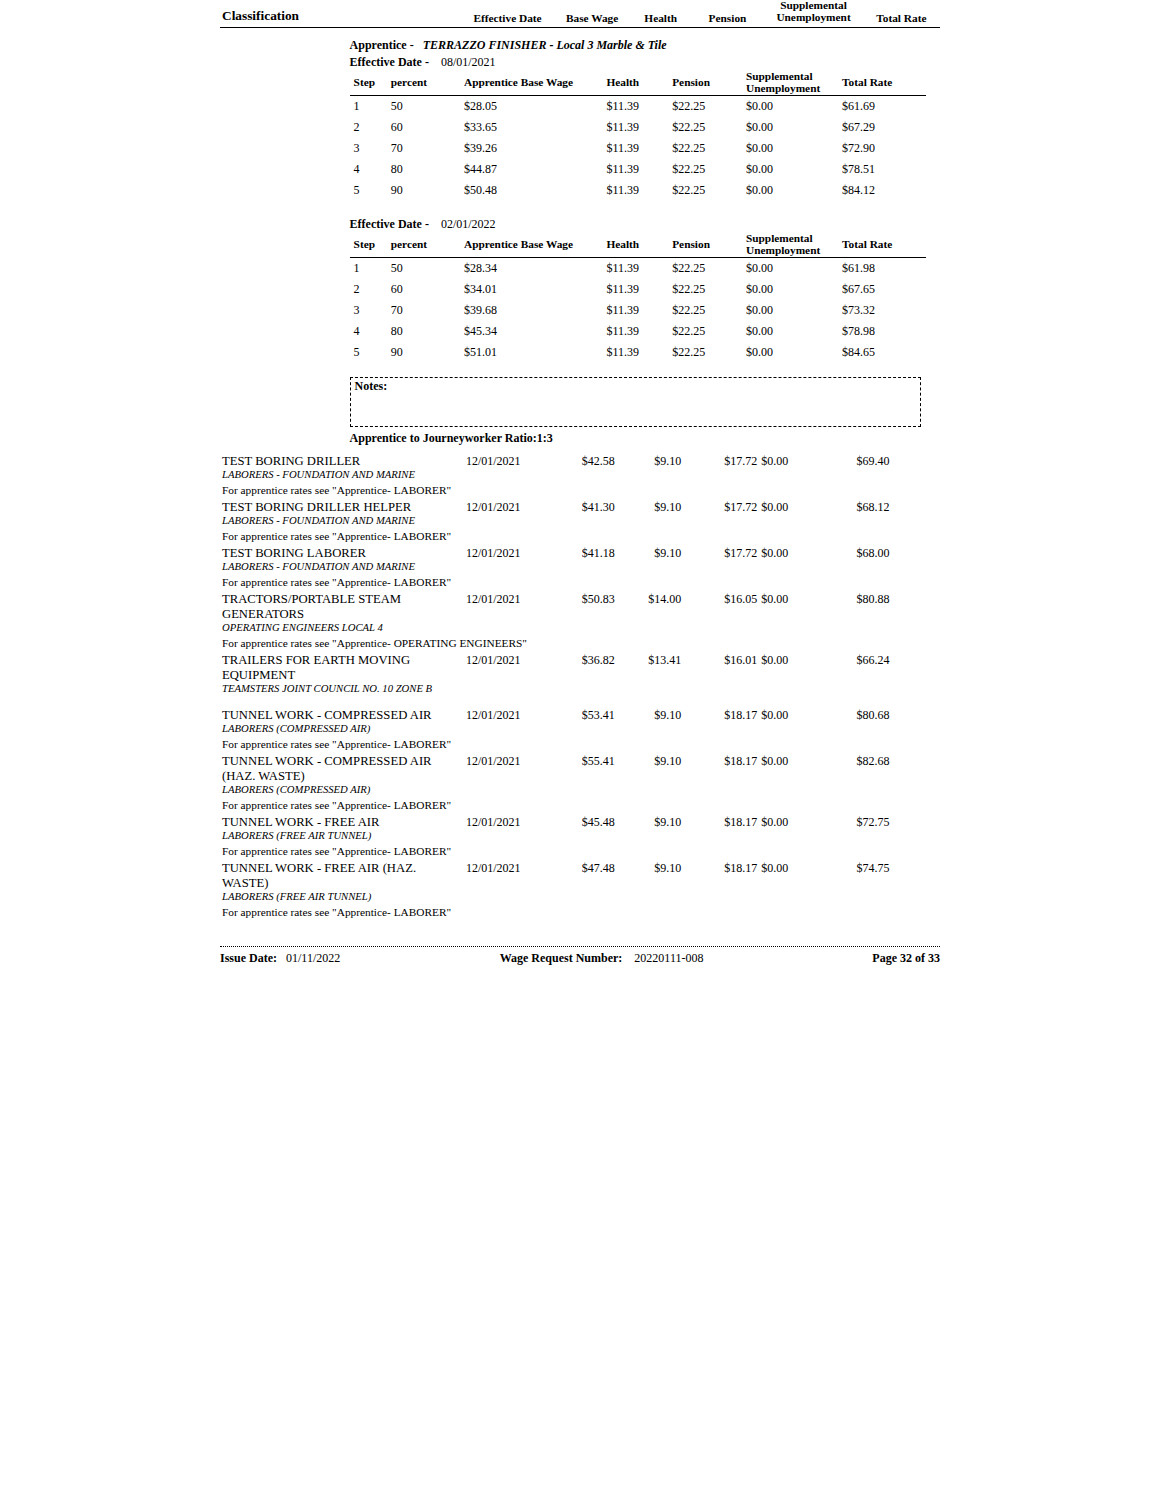| Classification | Effective Date | Base Wage | Health | Pension | Supplemental Unemployment | Total Rate |
Apprentice - TERRAZZO FINISHER - Local 3 Marble & Tile
Effective Date - 08/01/2021
| Step | percent | Apprentice Base Wage | Health | Pension | Supplemental Unemployment | Total Rate |
| --- | --- | --- | --- | --- | --- | --- |
| 1 | 50 | $28.05 | $11.39 | $22.25 | $0.00 | $61.69 |
| 2 | 60 | $33.65 | $11.39 | $22.25 | $0.00 | $67.29 |
| 3 | 70 | $39.26 | $11.39 | $22.25 | $0.00 | $72.90 |
| 4 | 80 | $44.87 | $11.39 | $22.25 | $0.00 | $78.51 |
| 5 | 90 | $50.48 | $11.39 | $22.25 | $0.00 | $84.12 |
Effective Date - 02/01/2022
| Step | percent | Apprentice Base Wage | Health | Pension | Supplemental Unemployment | Total Rate |
| --- | --- | --- | --- | --- | --- | --- |
| 1 | 50 | $28.34 | $11.39 | $22.25 | $0.00 | $61.98 |
| 2 | 60 | $34.01 | $11.39 | $22.25 | $0.00 | $67.65 |
| 3 | 70 | $39.68 | $11.39 | $22.25 | $0.00 | $73.32 |
| 4 | 80 | $45.34 | $11.39 | $22.25 | $0.00 | $78.98 |
| 5 | 90 | $51.01 | $11.39 | $22.25 | $0.00 | $84.65 |
Notes:
Apprentice to Journeyworker Ratio:1:3
| TEST BORING DRILLER LABORERS - FOUNDATION AND MARINE | 12/01/2021 | $42.58 | $9.10 | $17.72 | $0.00 | $69.40 |
| For apprentice rates see "Apprentice- LABORER" |
| TEST BORING DRILLER HELPER LABORERS - FOUNDATION AND MARINE | 12/01/2021 | $41.30 | $9.10 | $17.72 | $0.00 | $68.12 |
| For apprentice rates see "Apprentice- LABORER" |
| TEST BORING LABORER LABORERS - FOUNDATION AND MARINE | 12/01/2021 | $41.18 | $9.10 | $17.72 | $0.00 | $68.00 |
| For apprentice rates see "Apprentice- LABORER" |
| TRACTORS/PORTABLE STEAM GENERATORS OPERATING ENGINEERS LOCAL 4 | 12/01/2021 | $50.83 | $14.00 | $16.05 | $0.00 | $80.88 |
| For apprentice rates see "Apprentice- OPERATING ENGINEERS" |
| TRAILERS FOR EARTH MOVING EQUIPMENT TEAMSTERS JOINT COUNCIL NO. 10 ZONE B | 12/01/2021 | $36.82 | $13.41 | $16.01 | $0.00 | $66.24 |
| TUNNEL WORK - COMPRESSED AIR LABORERS (COMPRESSED AIR) | 12/01/2021 | $53.41 | $9.10 | $18.17 | $0.00 | $80.68 |
| For apprentice rates see "Apprentice- LABORER" |
| TUNNEL WORK - COMPRESSED AIR (HAZ. WASTE) LABORERS (COMPRESSED AIR) | 12/01/2021 | $55.41 | $9.10 | $18.17 | $0.00 | $82.68 |
| For apprentice rates see "Apprentice- LABORER" |
| TUNNEL WORK - FREE AIR LABORERS (FREE AIR TUNNEL) | 12/01/2021 | $45.48 | $9.10 | $18.17 | $0.00 | $72.75 |
| For apprentice rates see "Apprentice- LABORER" |
| TUNNEL WORK - FREE AIR (HAZ. WASTE) LABORERS (FREE AIR TUNNEL) | 12/01/2021 | $47.48 | $9.10 | $18.17 | $0.00 | $74.75 |
| For apprentice rates see "Apprentice- LABORER" |
| Issue Date: 01/11/2022 | Wage Request Number: 20220111-008 | Page 32 of 33 |